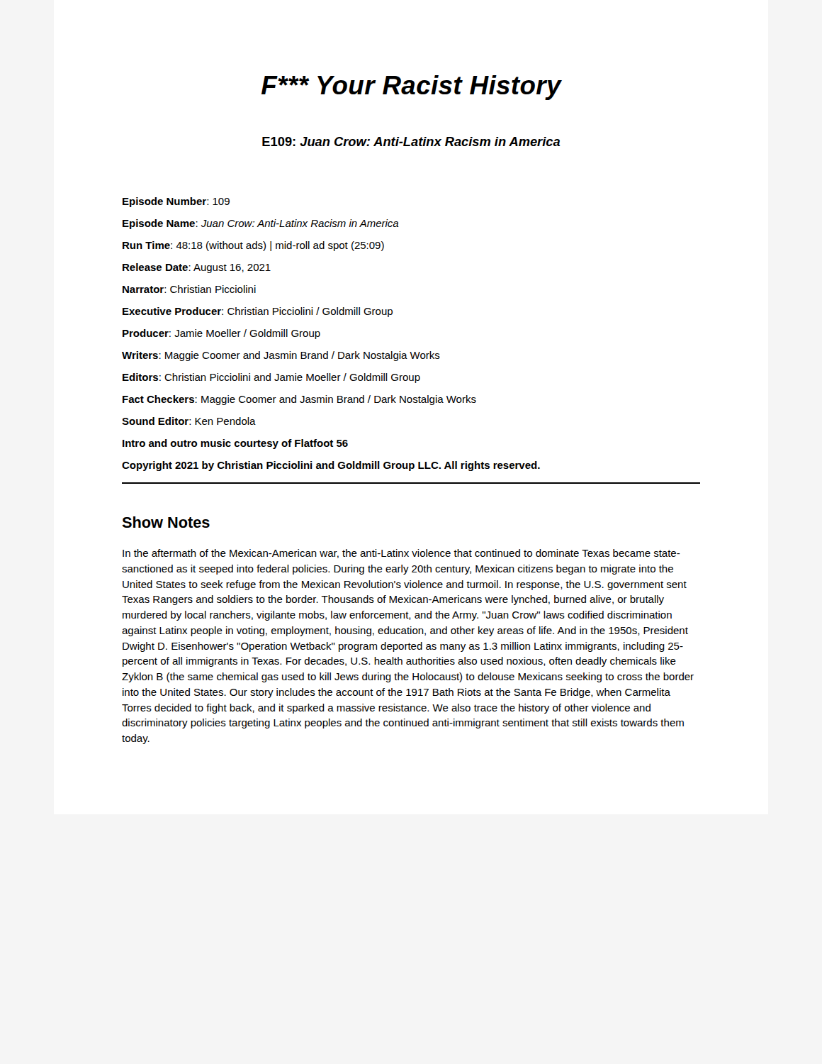F*** Your Racist History
E109: Juan Crow: Anti-Latinx Racism in America
Episode Number: 109
Episode Name: Juan Crow: Anti-Latinx Racism in America
Run Time: 48:18 (without ads) | mid-roll ad spot (25:09)
Release Date: August 16, 2021
Narrator: Christian Picciolini
Executive Producer: Christian Picciolini / Goldmill Group
Producer: Jamie Moeller / Goldmill Group
Writers: Maggie Coomer and Jasmin Brand / Dark Nostalgia Works
Editors: Christian Picciolini and Jamie Moeller / Goldmill Group
Fact Checkers: Maggie Coomer and Jasmin Brand / Dark Nostalgia Works
Sound Editor: Ken Pendola
Intro and outro music courtesy of Flatfoot 56
Copyright 2021 by Christian Picciolini and Goldmill Group LLC. All rights reserved.
Show Notes
In the aftermath of the Mexican-American war, the anti-Latinx violence that continued to dominate Texas became state-sanctioned as it seeped into federal policies. During the early 20th century, Mexican citizens began to migrate into the United States to seek refuge from the Mexican Revolution's violence and turmoil. In response, the U.S. government sent Texas Rangers and soldiers to the border. Thousands of Mexican-Americans were lynched, burned alive, or brutally murdered by local ranchers, vigilante mobs, law enforcement, and the Army. "Juan Crow" laws codified discrimination against Latinx people in voting, employment, housing, education, and other key areas of life. And in the 1950s, President Dwight D. Eisenhower's "Operation Wetback" program deported as many as 1.3 million Latinx immigrants, including 25-percent of all immigrants in Texas. For decades, U.S. health authorities also used noxious, often deadly chemicals like Zyklon B (the same chemical gas used to kill Jews during the Holocaust) to delouse Mexicans seeking to cross the border into the United States. Our story includes the account of the 1917 Bath Riots at the Santa Fe Bridge, when Carmelita Torres decided to fight back, and it sparked a massive resistance. We also trace the history of other violence and discriminatory policies targeting Latinx peoples and the continued anti-immigrant sentiment that still exists towards them today.